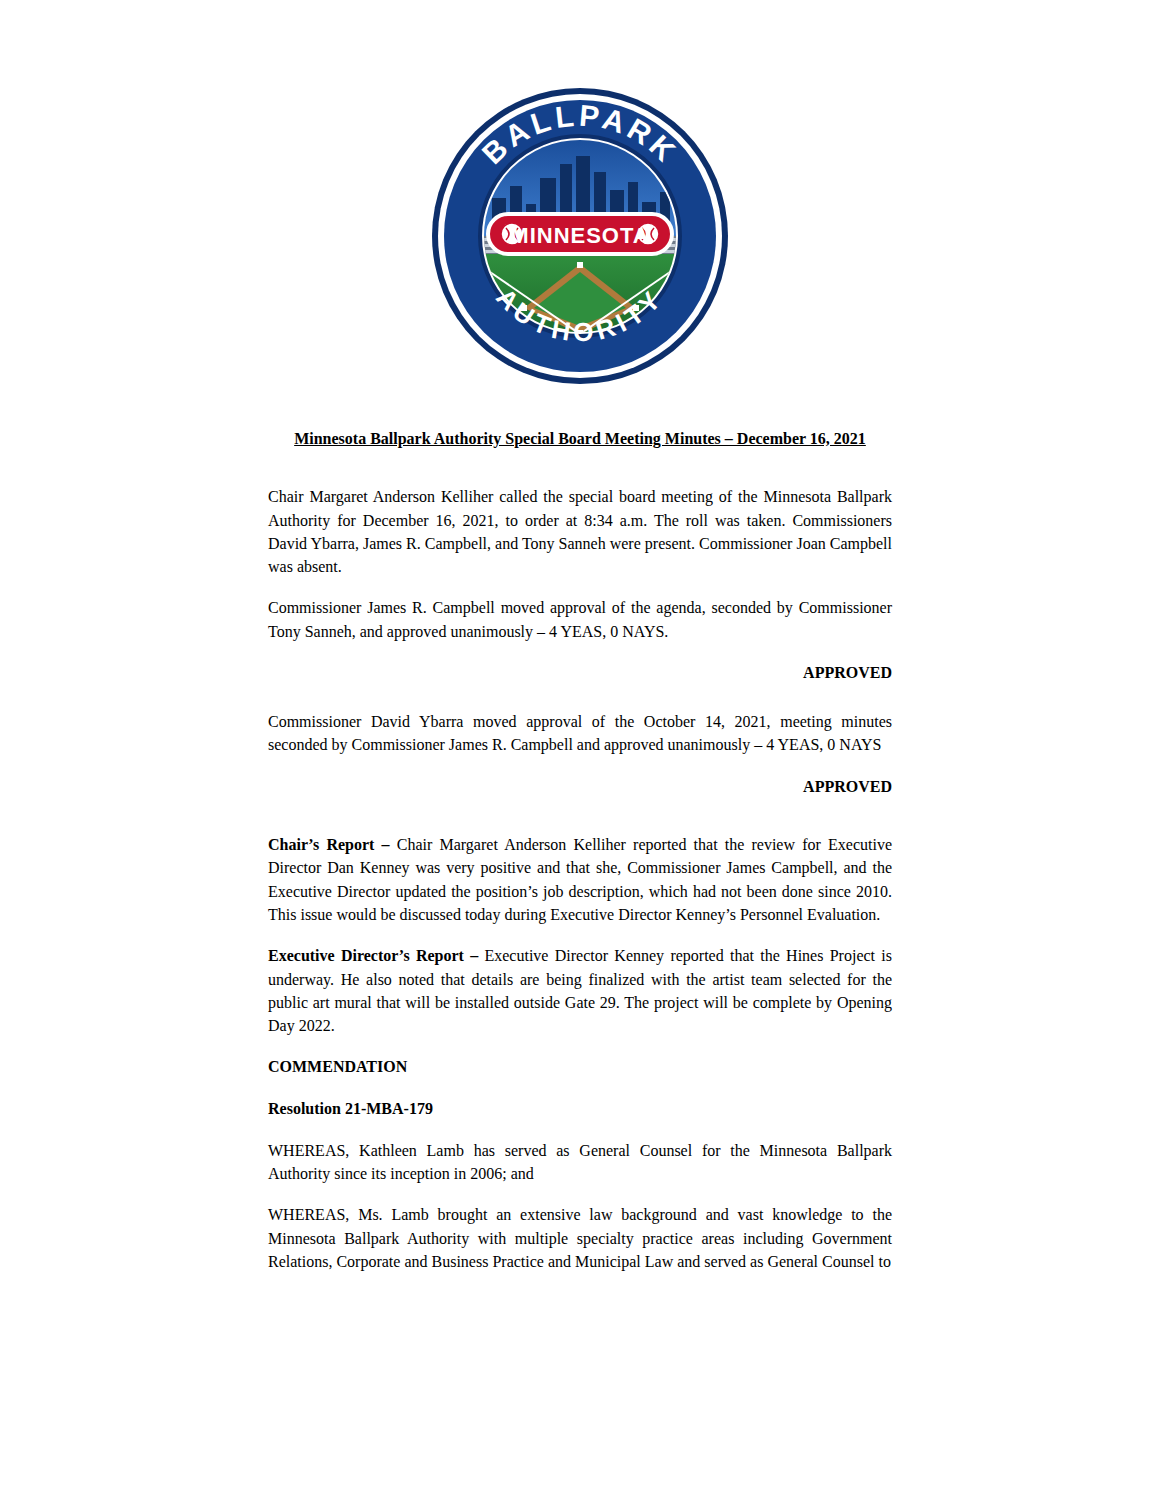BALLPARK AUTHORITY MINNESOTA
Minnesota Ballpark Authority Special Board Meeting Minutes – December 16, 2021
Chair Margaret Anderson Kelliher called the special board meeting of the Minnesota Ballpark Authority for December 16, 2021, to order at 8:34 a.m. The roll was taken. Commissioners David Ybarra, James R. Campbell, and Tony Sanneh were present. Commissioner Joan Campbell was absent.
Commissioner James R. Campbell moved approval of the agenda, seconded by Commissioner Tony Sanneh, and approved unanimously – 4 YEAS, 0 NAYS.
APPROVED
Commissioner David Ybarra moved approval of the October 14, 2021, meeting minutes seconded by Commissioner James R. Campbell and approved unanimously – 4 YEAS, 0 NAYS
APPROVED
Chair’s Report – Chair Margaret Anderson Kelliher reported that the review for Executive Director Dan Kenney was very positive and that she, Commissioner James Campbell, and the Executive Director updated the position’s job description, which had not been done since 2010. This issue would be discussed today during Executive Director Kenney’s Personnel Evaluation.
Executive Director’s Report – Executive Director Kenney reported that the Hines Project is underway. He also noted that details are being finalized with the artist team selected for the public art mural that will be installed outside Gate 29. The project will be complete by Opening Day 2022.
COMMENDATION
Resolution 21-MBA-179
WHEREAS, Kathleen Lamb has served as General Counsel for the Minnesota Ballpark Authority since its inception in 2006; and
WHEREAS, Ms. Lamb brought an extensive law background and vast knowledge to the Minnesota Ballpark Authority with multiple specialty practice areas including Government Relations, Corporate and Business Practice and Municipal Law and served as General Counsel to